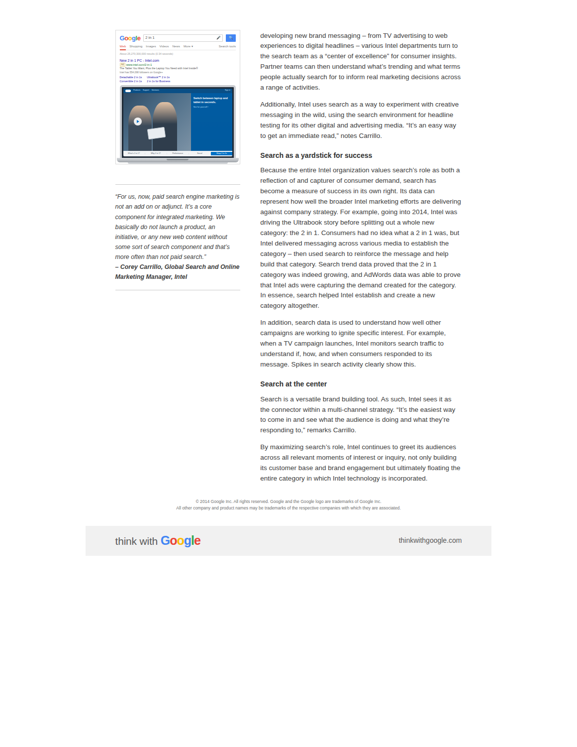Google
2 in 1 🎤
🔍
Web Shopping Images Videos News More ▾ Search tools
About 25,270,300,000 results (0.34 seconds)
New 2 in 1 PC - Intel.com
Ad www.intel.com/2-in-1
The Tablet You Want, Plus the Laptop You Need with Intel Inside®
Intel has 554,098 followers on Google+
Detachable 2 in 1s
Convertible 2 in 1s
Ultrabook™ 2 in 1s
2 in 1s for Business
intel Products Support Solutions Sign in
Switch between laptop and tablet in seconds. See for yourself ›
What's 2 in 1?
Why 2 in 1?
Performance
Social
Shop 2 in 1s
It's versatile.
“For us, now, paid search engine marketing is not an add on or adjunct. It’s a core component for integrated marketing. We basically do not launch a product, an initiative, or any new web content without some sort of search component and that’s more often than not paid search.” – Corey Carrillo, Global Search and Online Marketing Manager, Intel
developing new brand messaging – from TV advertising to web experiences to digital headlines – various Intel departments turn to the search team as a “center of excellence” for consumer insights. Partner teams can then understand what’s trending and what terms people actually search for to inform real marketing decisions across a range of activities.
Additionally, Intel uses search as a way to experiment with creative messaging in the wild, using the search environment for headline testing for its other digital and advertising media. “It’s an easy way to get an immediate read,” notes Carrillo.
Search as a yardstick for success
Because the entire Intel organization values search’s role as both a reflection of and capturer of consumer demand, search has become a measure of success in its own right. Its data can represent how well the broader Intel marketing efforts are delivering against company strategy. For example, going into 2014, Intel was driving the Ultrabook story before splitting out a whole new category: the 2 in 1. Consumers had no idea what a 2 in 1 was, but Intel delivered messaging across various media to establish the category – then used search to reinforce the message and help build that category. Search trend data proved that the 2 in 1 category was indeed growing, and AdWords data was able to prove that Intel ads were capturing the demand created for the category. In essence, search helped Intel establish and create a new category altogether.
In addition, search data is used to understand how well other campaigns are working to ignite specific interest. For example, when a TV campaign launches, Intel monitors search traffic to understand if, how, and when consumers responded to its message. Spikes in search activity clearly show this.
Search at the center
Search is a versatile brand building tool. As such, Intel sees it as the connector within a multi-channel strategy. “It’s the easiest way to come in and see what the audience is doing and what they’re responding to,” remarks Carrillo.
By maximizing search’s role, Intel continues to greet its audiences across all relevant moments of interest or inquiry, not only building its customer base and brand engagement but ultimately floating the entire category in which Intel technology is incorporated.
© 2014 Google Inc. All rights reserved. Google and the Google logo are trademarks of Google Inc.
All other company and product names may be trademarks of the respective companies with which they are associated.
think with Google
thinkwithgoogle.com